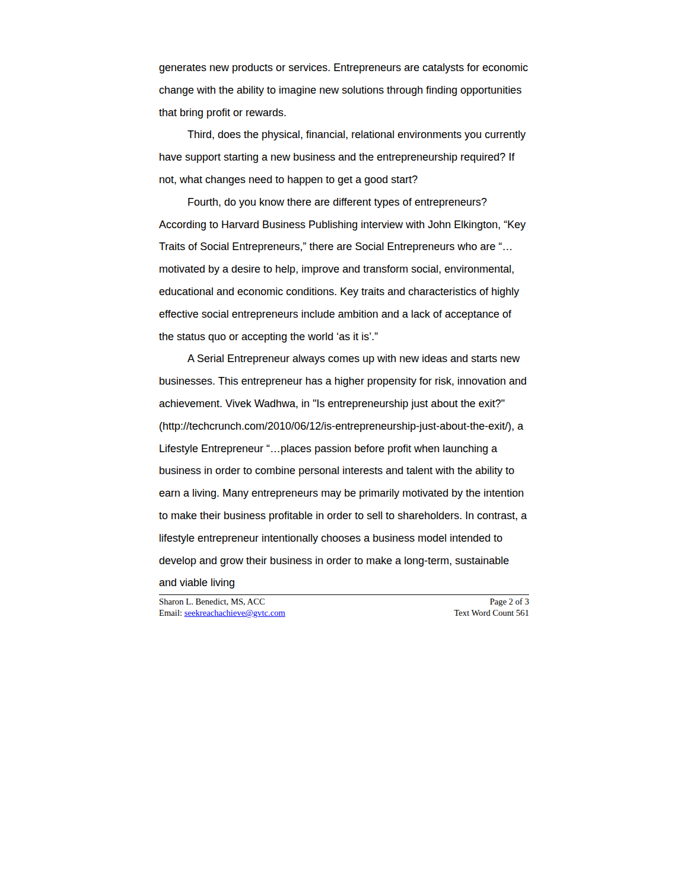generates new products or services. Entrepreneurs are catalysts for economic change with the ability to imagine new solutions through finding opportunities that bring profit or rewards.
Third, does the physical, financial, relational environments you currently have support starting a new business and the entrepreneurship required? If not, what changes need to happen to get a good start?
Fourth, do you know there are different types of entrepreneurs? According to Harvard Business Publishing interview with John Elkington, “Key Traits of Social Entrepreneurs,” there are Social Entrepreneurs who are “…motivated by a desire to help, improve and transform social, environmental, educational and economic conditions. Key traits and characteristics of highly effective social entrepreneurs include ambition and a lack of acceptance of the status quo or accepting the world ‘as it is’.”
A Serial Entrepreneur always comes up with new ideas and starts new businesses. This entrepreneur has a higher propensity for risk, innovation and achievement. Vivek Wadhwa, in "Is entrepreneurship just about the exit?" (http://techcrunch.com/2010/06/12/is-entrepreneurship-just-about-the-exit/), a Lifestyle Entrepreneur “…places passion before profit when launching a business in order to combine personal interests and talent with the ability to earn a living. Many entrepreneurs may be primarily motivated by the intention to make their business profitable in order to sell to shareholders. In contrast, a lifestyle entrepreneur intentionally chooses a business model intended to develop and grow their business in order to make a long-term, sustainable and viable living
Sharon L. Benedict, MS, ACC
Email: seekreachachieve@gvtc.com
Page 2 of 3
Text Word Count 561